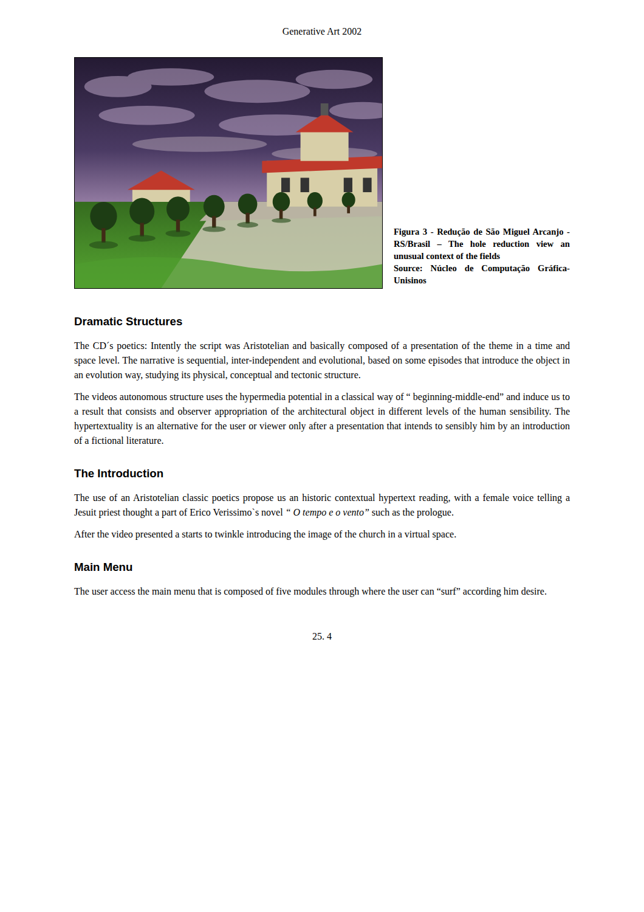Generative Art 2002
Figura 3 - Redução de São Miguel Arcanjo - RS/Brasil – The hole reduction view an unusual context of the fields
Source: Núcleo de Computação Gráfica-Unisinos
Dramatic Structures
The CD´s poetics: Intently the script was Aristotelian and basically composed of a presentation of the theme in a time and space level. The narrative is sequential, inter-independent and evolutional, based on some episodes that introduce the object in an evolution way, studying its physical, conceptual and tectonic structure.
The videos autonomous structure uses the hypermedia potential in a classical way of “ beginning-middle-end” and induce us to a result that consists and observer appropriation of the architectural object in different levels of the human sensibility. The hypertextuality is an alternative for the user or viewer only after a presentation that intends to sensibly him by an introduction of a fictional literature.
The Introduction
The use of an Aristotelian classic poetics propose us an historic contextual hypertext reading, with a female voice telling a Jesuit priest thought a part of Erico Verissimo`s novel “ O tempo e o vento” such as the prologue.
After the video presented a starts to twinkle introducing the image of the church in a virtual space.
Main Menu
The user access the main menu that is composed of five modules through where the user can “surf” according him desire.
25. 4